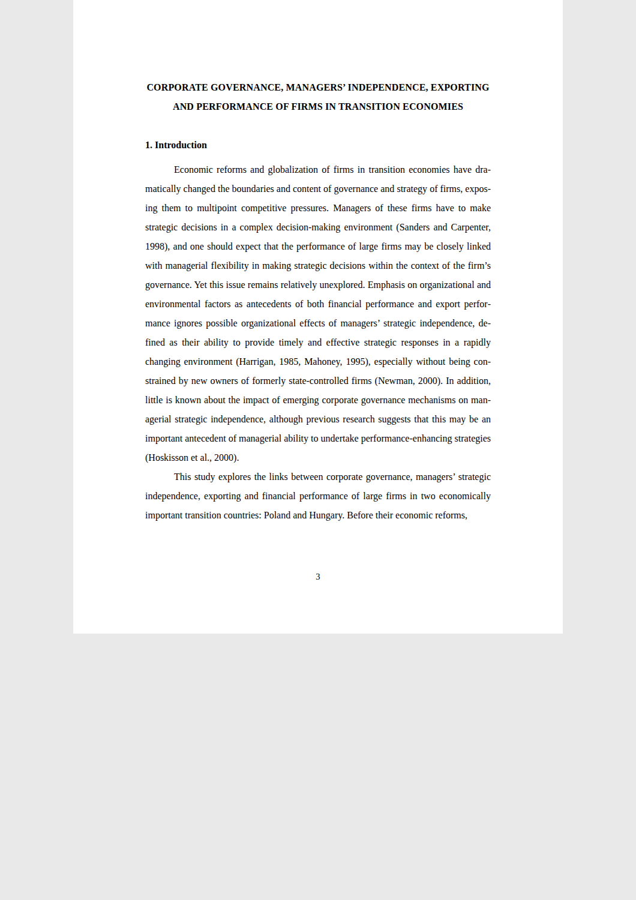Corporate Governance, Managers’ Independence, Exporting
and Performance of Firms in Transition Economies
1. Introduction
Economic reforms and globalization of firms in transition economies have dramatically changed the boundaries and content of governance and strategy of firms, exposing them to multipoint competitive pressures. Managers of these firms have to make strategic decisions in a complex decision-making environment (Sanders and Carpenter, 1998), and one should expect that the performance of large firms may be closely linked with managerial flexibility in making strategic decisions within the context of the firm’s governance. Yet this issue remains relatively unexplored. Emphasis on organizational and environmental factors as antecedents of both financial performance and export performance ignores possible organizational effects of managers’ strategic independence, defined as their ability to provide timely and effective strategic responses in a rapidly changing environment (Harrigan, 1985, Mahoney, 1995), especially without being constrained by new owners of formerly state-controlled firms (Newman, 2000). In addition, little is known about the impact of emerging corporate governance mechanisms on managerial strategic independence, although previous research suggests that this may be an important antecedent of managerial ability to undertake performance-enhancing strategies (Hoskisson et al., 2000).
This study explores the links between corporate governance, managers’ strategic independence, exporting and financial performance of large firms in two economically important transition countries: Poland and Hungary. Before their economic reforms,
3